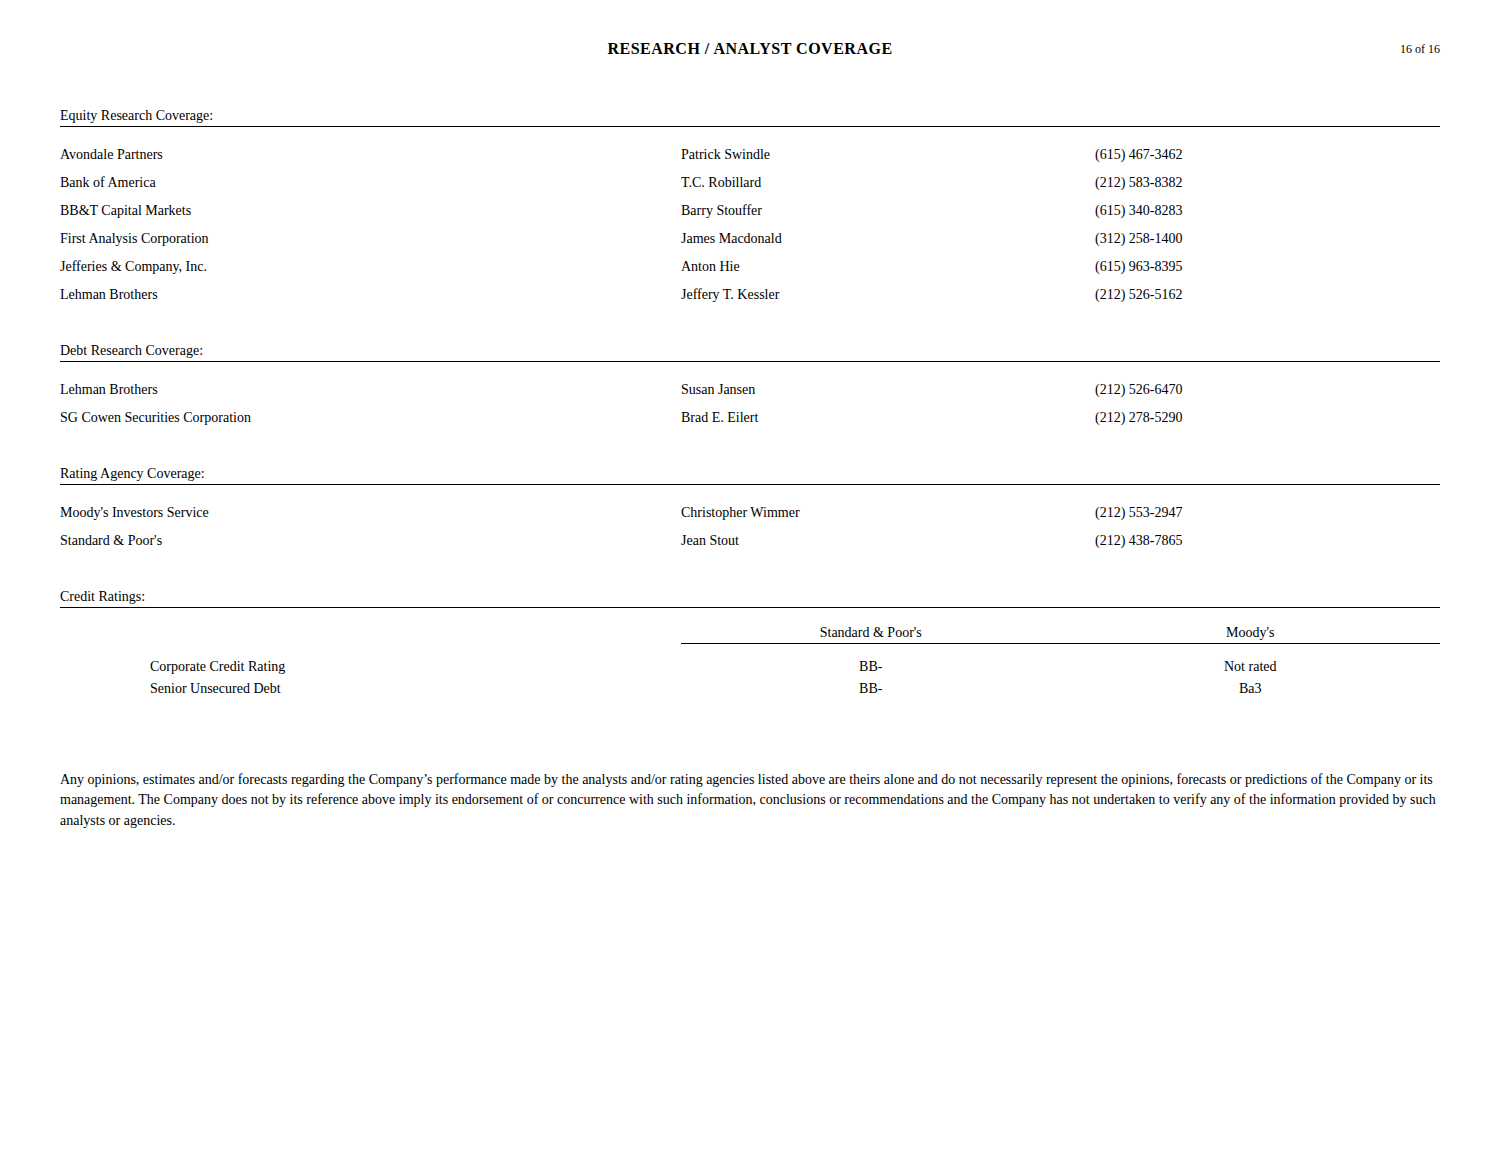RESEARCH / ANALYST COVERAGE
16 of 16
Equity Research Coverage:
| Avondale Partners | Patrick Swindle | (615) 467-3462 |
| Bank of America | T.C. Robillard | (212) 583-8382 |
| BB&T Capital Markets | Barry Stouffer | (615) 340-8283 |
| First Analysis Corporation | James Macdonald | (312) 258-1400 |
| Jefferies & Company, Inc. | Anton Hie | (615) 963-8395 |
| Lehman Brothers | Jeffery T. Kessler | (212) 526-5162 |
Debt Research Coverage:
| Lehman Brothers | Susan Jansen | (212) 526-6470 |
| SG Cowen Securities Corporation | Brad E. Eilert | (212) 278-5290 |
Rating Agency Coverage:
| Moody's Investors Service | Christopher Wimmer | (212) 553-2947 |
| Standard & Poor's | Jean Stout | (212) 438-7865 |
Credit Ratings:
| | Standard & Poor's | Moody's |
| Corporate Credit Rating | BB- | Not rated |
| Senior Unsecured Debt | BB- | Ba3 |
Any opinions, estimates and/or forecasts regarding the Company’s performance made by the analysts and/or rating agencies listed above are theirs alone and do not necessarily represent the opinions, forecasts or predictions of the Company or its management. The Company does not by its reference above imply its endorsement of or concurrence with such information, conclusions or recommendations and the Company has not undertaken to verify any of the information provided by such analysts or agencies.